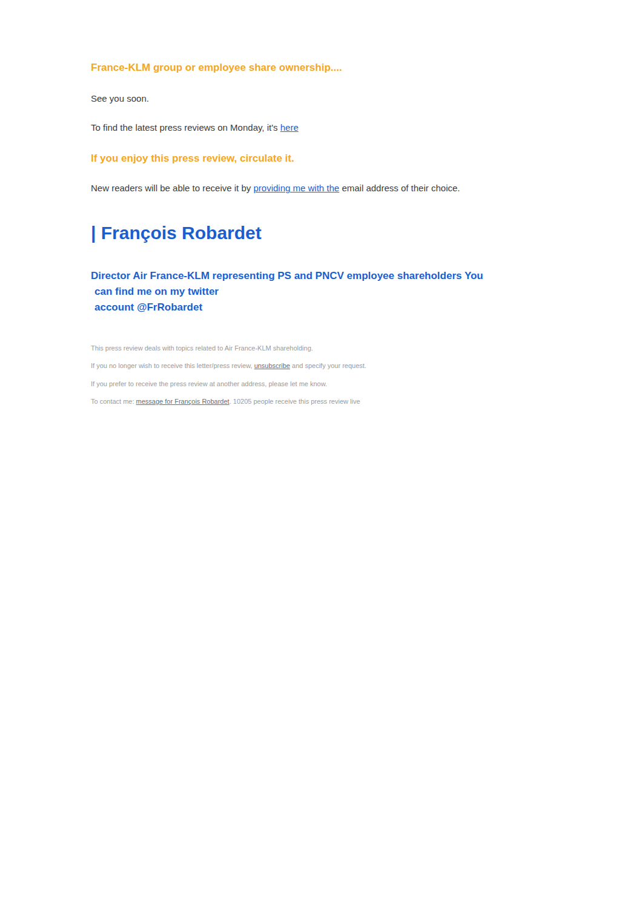France-KLM group or employee share ownership....
See you soon.
To find the latest press reviews on Monday, it's here
If you enjoy this press review, circulate it.
New readers will be able to receive it by providing me with the email address of their choice.
| François Robardet
Director Air France-KLM representing PS and PNCV employee shareholders You can find me on my twitter account @FrRobardet
This press review deals with topics related to Air France-KLM shareholding.
If you no longer wish to receive this letter/press review, unsubscribe and specify your request.
If you prefer to receive the press review at another address, please let me know.
To contact me: message for François Robardet. 10205 people receive this press review live